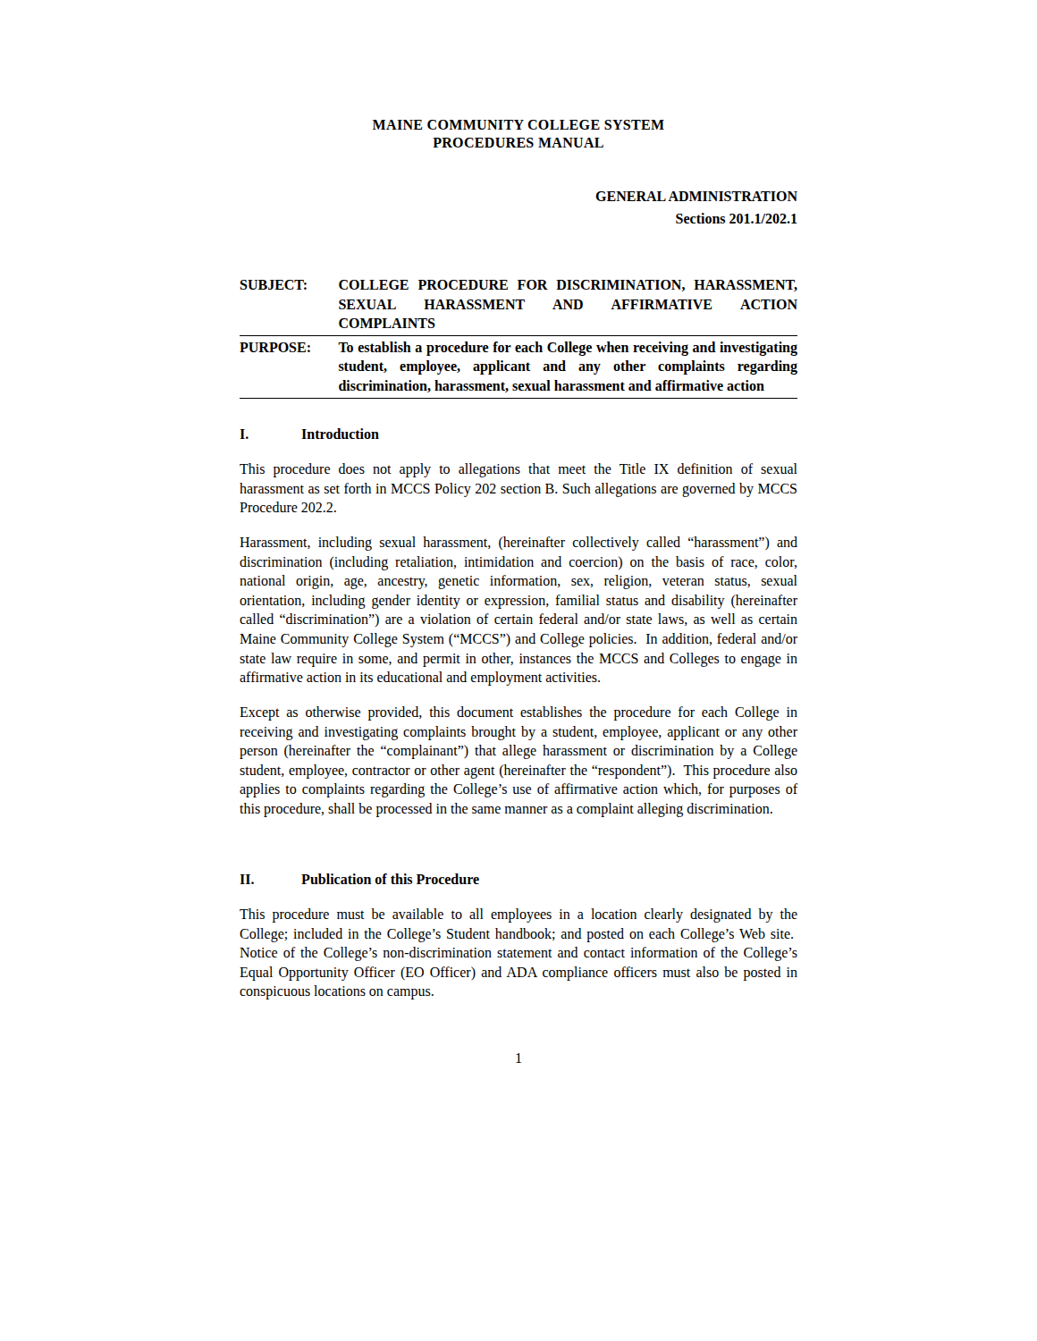MAINE COMMUNITY COLLEGE SYSTEM
PROCEDURES MANUAL
GENERAL ADMINISTRATION
Sections 201.1/202.1
| SUBJECT: | COLLEGE PROCEDURE FOR DISCRIMINATION, HARASSMENT, SEXUAL HARASSMENT AND AFFIRMATIVE ACTION COMPLAINTS |
| PURPOSE: | To establish a procedure for each College when receiving and investigating student, employee, applicant and any other complaints regarding discrimination, harassment, sexual harassment and affirmative action |
I. Introduction
This procedure does not apply to allegations that meet the Title IX definition of sexual harassment as set forth in MCCS Policy 202 section B. Such allegations are governed by MCCS Procedure 202.2.
Harassment, including sexual harassment, (hereinafter collectively called “harassment”) and discrimination (including retaliation, intimidation and coercion) on the basis of race, color, national origin, age, ancestry, genetic information, sex, religion, veteran status, sexual orientation, including gender identity or expression, familial status and disability (hereinafter called “discrimination”) are a violation of certain federal and/or state laws, as well as certain Maine Community College System (“MCCS”) and College policies. In addition, federal and/or state law require in some, and permit in other, instances the MCCS and Colleges to engage in affirmative action in its educational and employment activities.
Except as otherwise provided, this document establishes the procedure for each College in receiving and investigating complaints brought by a student, employee, applicant or any other person (hereinafter the “complainant”) that allege harassment or discrimination by a College student, employee, contractor or other agent (hereinafter the “respondent”). This procedure also applies to complaints regarding the College’s use of affirmative action which, for purposes of this procedure, shall be processed in the same manner as a complaint alleging discrimination.
II. Publication of this Procedure
This procedure must be available to all employees in a location clearly designated by the College; included in the College’s Student handbook; and posted on each College’s Web site. Notice of the College’s non-discrimination statement and contact information of the College’s Equal Opportunity Officer (EO Officer) and ADA compliance officers must also be posted in conspicuous locations on campus.
1